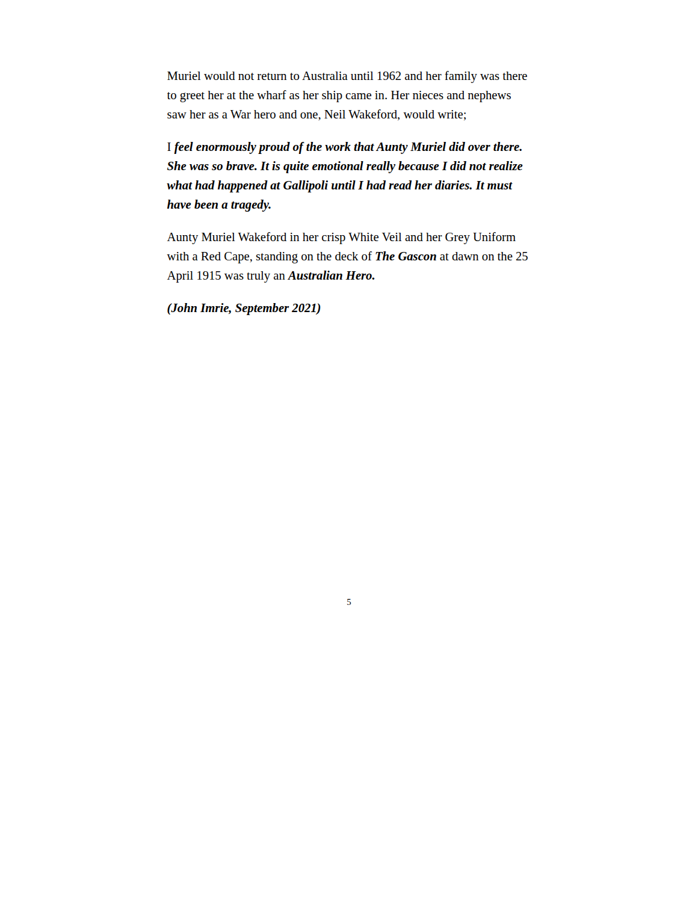Muriel would not return to Australia until 1962 and her family was there to greet her at the wharf as her ship came in. Her nieces and nephews saw her as a War hero and one, Neil Wakeford, would write;
I feel enormously proud of the work that Aunty Muriel did over there. She was so brave. It is quite emotional really because I did not realize what had happened at Gallipoli until I had read her diaries. It must have been a tragedy.
Aunty Muriel Wakeford in her crisp White Veil and her Grey Uniform with a Red Cape, standing on the deck of The Gascon at dawn on the 25 April 1915 was truly an Australian Hero.
(John Imrie, September 2021)
5